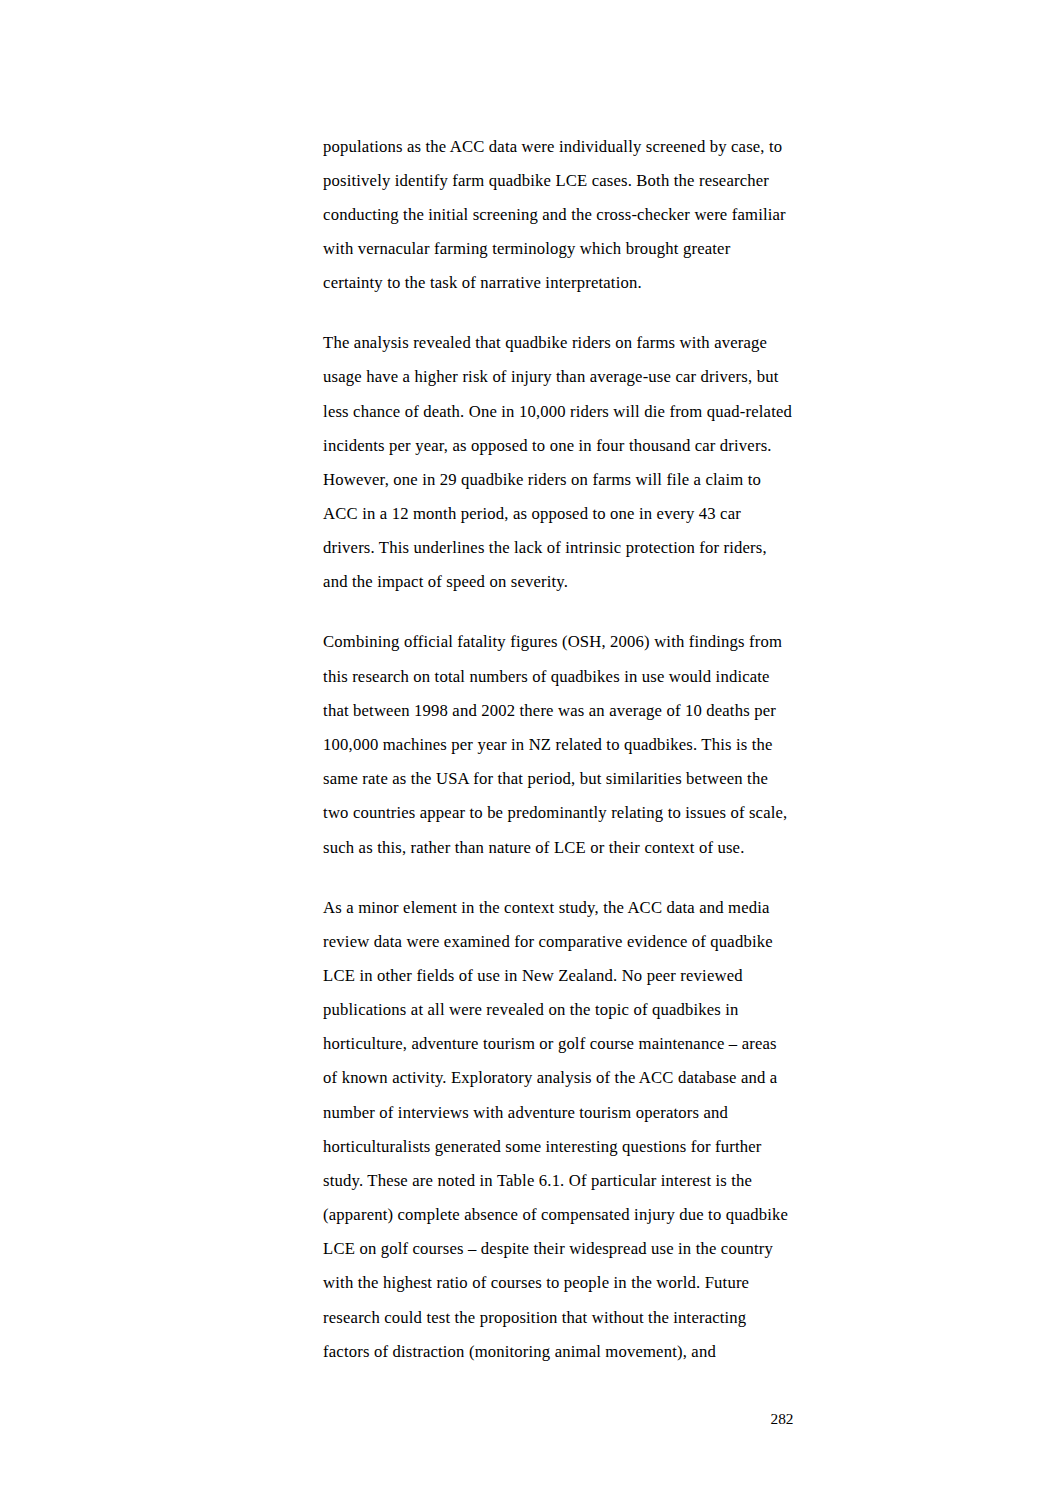populations as the ACC data were individually screened by case, to positively identify farm quadbike LCE cases. Both the researcher conducting the initial screening and the cross-checker were familiar with vernacular farming terminology which brought greater certainty to the task of narrative interpretation.
The analysis revealed that quadbike riders on farms with average usage have a higher risk of injury than average-use car drivers, but less chance of death. One in 10,000 riders will die from quad-related incidents per year, as opposed to one in four thousand car drivers. However, one in 29 quadbike riders on farms will file a claim to ACC in a 12 month period, as opposed to one in every 43 car drivers. This underlines the lack of intrinsic protection for riders, and the impact of speed on severity.
Combining official fatality figures (OSH, 2006) with findings from this research on total numbers of quadbikes in use would indicate that between 1998 and 2002 there was an average of 10 deaths per 100,000 machines per year in NZ related to quadbikes. This is the same rate as the USA for that period, but similarities between the two countries appear to be predominantly relating to issues of scale, such as this, rather than nature of LCE or their context of use.
As a minor element in the context study, the ACC data and media review data were examined for comparative evidence of quadbike LCE in other fields of use in New Zealand. No peer reviewed publications at all were revealed on the topic of quadbikes in horticulture, adventure tourism or golf course maintenance – areas of known activity. Exploratory analysis of the ACC database and a number of interviews with adventure tourism operators and horticulturalists generated some interesting questions for further study. These are noted in Table 6.1. Of particular interest is the (apparent) complete absence of compensated injury due to quadbike LCE on golf courses – despite their widespread use in the country with the highest ratio of courses to people in the world. Future research could test the proposition that without the interacting factors of distraction (monitoring animal movement), and
282